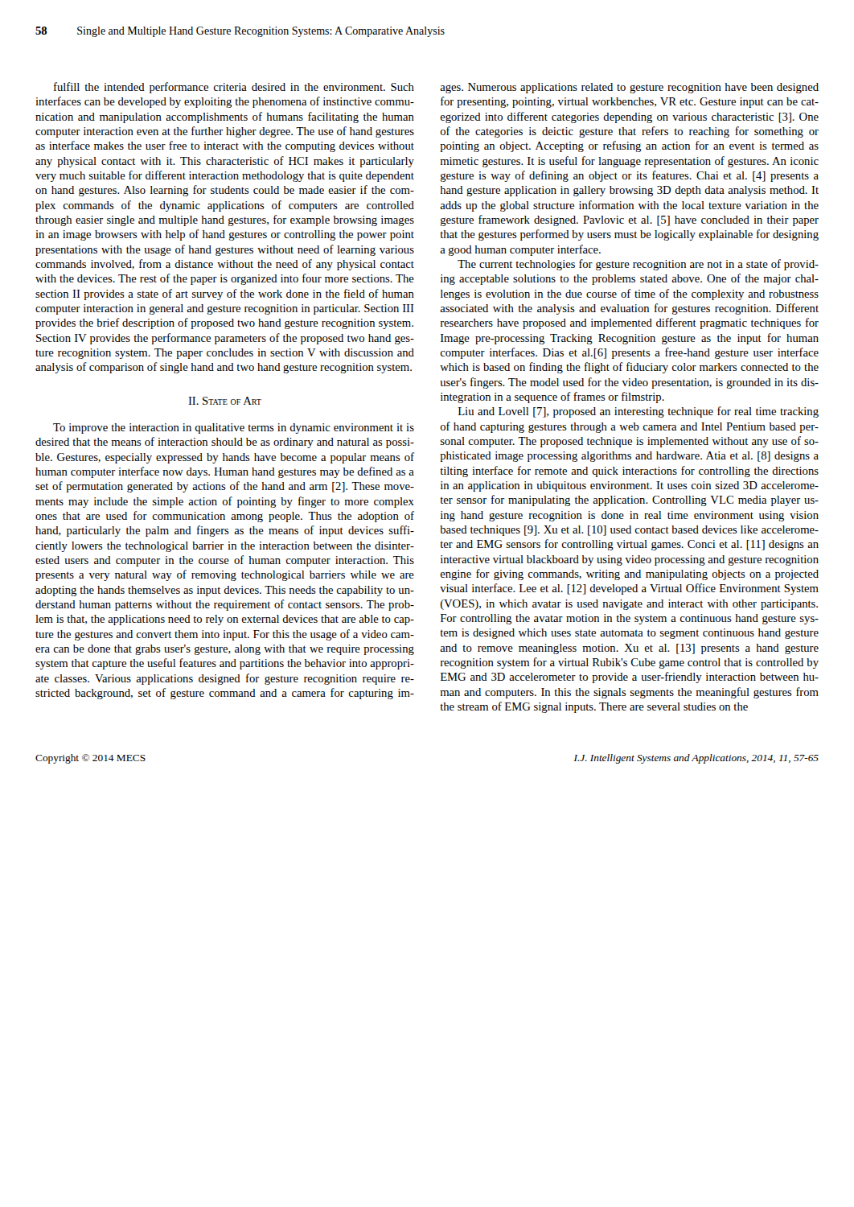58 Single and Multiple Hand Gesture Recognition Systems: A Comparative Analysis
fulfill the intended performance criteria desired in the environment. Such interfaces can be developed by exploiting the phenomena of instinctive communication and manipulation accomplishments of humans facilitating the human computer interaction even at the further higher degree. The use of hand gestures as interface makes the user free to interact with the computing devices without any physical contact with it. This characteristic of HCI makes it particularly very much suitable for different interaction methodology that is quite dependent on hand gestures. Also learning for students could be made easier if the complex commands of the dynamic applications of computers are controlled through easier single and multiple hand gestures, for example browsing images in an image browsers with help of hand gestures or controlling the power point presentations with the usage of hand gestures without need of learning various commands involved, from a distance without the need of any physical contact with the devices. The rest of the paper is organized into four more sections. The section II provides a state of art survey of the work done in the field of human computer interaction in general and gesture recognition in particular. Section III provides the brief description of proposed two hand gesture recognition system. Section IV provides the performance parameters of the proposed two hand gesture recognition system. The paper concludes in section V with discussion and analysis of comparison of single hand and two hand gesture recognition system.
II. State of Art
To improve the interaction in qualitative terms in dynamic environment it is desired that the means of interaction should be as ordinary and natural as possible. Gestures, especially expressed by hands have become a popular means of human computer interface now days. Human hand gestures may be defined as a set of permutation generated by actions of the hand and arm [2]. These movements may include the simple action of pointing by finger to more complex ones that are used for communication among people. Thus the adoption of hand, particularly the palm and fingers as the means of input devices sufficiently lowers the technological barrier in the interaction between the disinterested users and computer in the course of human computer interaction. This presents a very natural way of removing technological barriers while we are adopting the hands themselves as input devices. This needs the capability to understand human patterns without the requirement of contact sensors. The problem is that, the applications need to rely on external devices that are able to capture the gestures and convert them into input. For this the usage of a video camera can be done that grabs user's gesture, along with that we require processing system that capture the useful features and partitions the behavior into appropriate classes. Various applications designed for gesture recognition require restricted background, set of gesture command and a camera for capturing images. Numerous applications related to gesture recognition have been designed for presenting, pointing, virtual workbenches, VR etc. Gesture input can be categorized into different categories depending on various characteristic [3]. One of the categories is deictic gesture that refers to reaching for something or pointing an object. Accepting or refusing an action for an event is termed as mimetic gestures. It is useful for language representation of gestures. An iconic gesture is way of defining an object or its features. Chai et al. [4] presents a hand gesture application in gallery browsing 3D depth data analysis method. It adds up the global structure information with the local texture variation in the gesture framework designed. Pavlovic et al. [5] have concluded in their paper that the gestures performed by users must be logically explainable for designing a good human computer interface.
The current technologies for gesture recognition are not in a state of providing acceptable solutions to the problems stated above. One of the major challenges is evolution in the due course of time of the complexity and robustness associated with the analysis and evaluation for gestures recognition. Different researchers have proposed and implemented different pragmatic techniques for Image pre-processing Tracking Recognition gesture as the input for human computer interfaces. Dias et al.[6] presents a free-hand gesture user interface which is based on finding the flight of fiduciary color markers connected to the user's fingers. The model used for the video presentation, is grounded in its disintegration in a sequence of frames or filmstrip.
Liu and Lovell [7], proposed an interesting technique for real time tracking of hand capturing gestures through a web camera and Intel Pentium based personal computer. The proposed technique is implemented without any use of sophisticated image processing algorithms and hardware. Atia et al. [8] designs a tilting interface for remote and quick interactions for controlling the directions in an application in ubiquitous environment. It uses coin sized 3D accelerometer sensor for manipulating the application. Controlling VLC media player using hand gesture recognition is done in real time environment using vision based techniques [9]. Xu et al. [10] used contact based devices like accelerometer and EMG sensors for controlling virtual games. Conci et al. [11] designs an interactive virtual blackboard by using video processing and gesture recognition engine for giving commands, writing and manipulating objects on a projected visual interface. Lee et al. [12] developed a Virtual Office Environment System (VOES), in which avatar is used navigate and interact with other participants. For controlling the avatar motion in the system a continuous hand gesture system is designed which uses state automata to segment continuous hand gesture and to remove meaningless motion. Xu et al. [13] presents a hand gesture recognition system for a virtual Rubik's Cube game control that is controlled by EMG and 3D accelerometer to provide a user-friendly interaction between human and computers. In this the signals segments the meaningful gestures from the stream of EMG signal inputs. There are several studies on the
Copyright © 2014 MECS I.J. Intelligent Systems and Applications, 2014, 11, 57-65